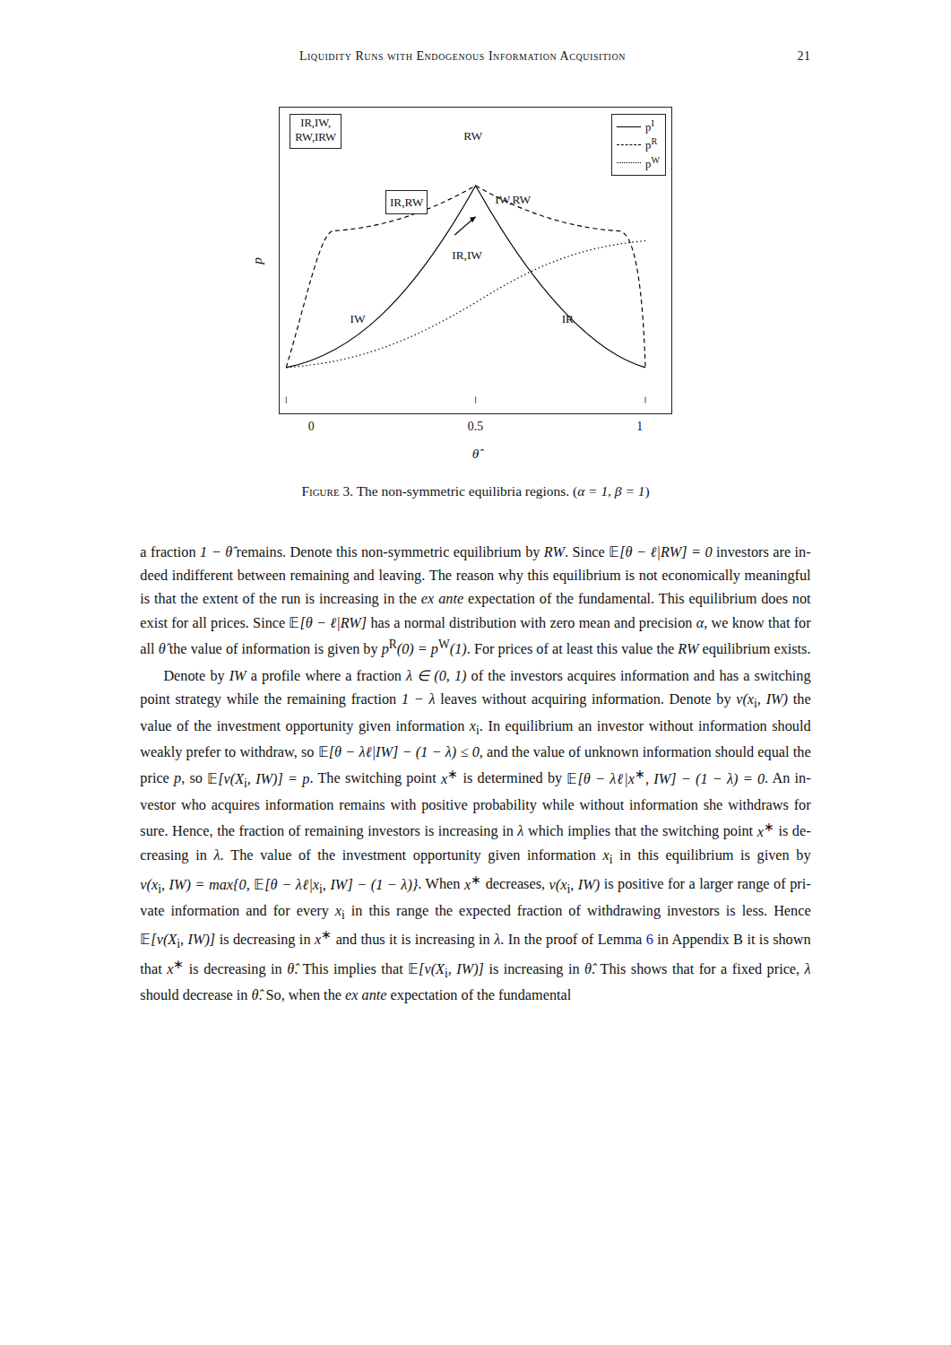Liquidity Runs with Endogenous Information Acquisition 21
IR,IW,
RW,IRW
pI
pR
pW
RW IR,RW IW,RW IR,IW IW IR p
00.51
θ̂
Figure 3. The non-symmetric equilibria regions. (α = 1, β = 1)
a fraction 1 − θ̂ remains. Denote this non-symmetric equilibrium by RW. Since 𝔼[θ − ℓ|RW] = 0 investors are indeed indifferent between remaining and leaving. The reason why this equilibrium is not economically meaningful is that the extent of the run is increasing in the ex ante expectation of the fundamental. This equilibrium does not exist for all prices. Since 𝔼[θ − ℓ|RW] has a normal distribution with zero mean and precision α, we know that for all θ̂ the value of information is given by pR(0) = pW(1). For prices of at least this value the RW equilibrium exists.
Denote by IW a profile where a fraction λ ∈ (0, 1) of the investors acquires information and has a switching point strategy while the remaining fraction 1 − λ leaves without acquiring information. Denote by v(xi, IW) the value of the investment opportunity given information xi. In equilibrium an investor without information should weakly prefer to withdraw, so 𝔼[θ − λℓ|IW] − (1 − λ) ≤ 0, and the value of unknown information should equal the price p, so 𝔼[v(Xi, IW)] = p. The switching point x∗ is determined by 𝔼[θ − λℓ|x∗, IW] − (1 − λ) = 0. An investor who acquires information remains with positive probability while without information she withdraws for sure. Hence, the fraction of remaining investors is increasing in λ which implies that the switching point x∗ is decreasing in λ. The value of the investment opportunity given information xi in this equilibrium is given by v(xi, IW) = max{0, 𝔼[θ − λℓ|xi, IW] − (1 − λ)}. When x∗ decreases, v(xi, IW) is positive for a larger range of private information and for every xi in this range the expected fraction of withdrawing investors is less. Hence 𝔼[v(Xi, IW)] is decreasing in x∗ and thus it is increasing in λ. In the proof of Lemma 6 in Appendix B it is shown that x∗ is decreasing in θ̂. This implies that 𝔼[v(Xi, IW)] is increasing in θ̂. This shows that for a fixed price, λ should decrease in θ̂. So, when the ex ante expectation of the fundamental